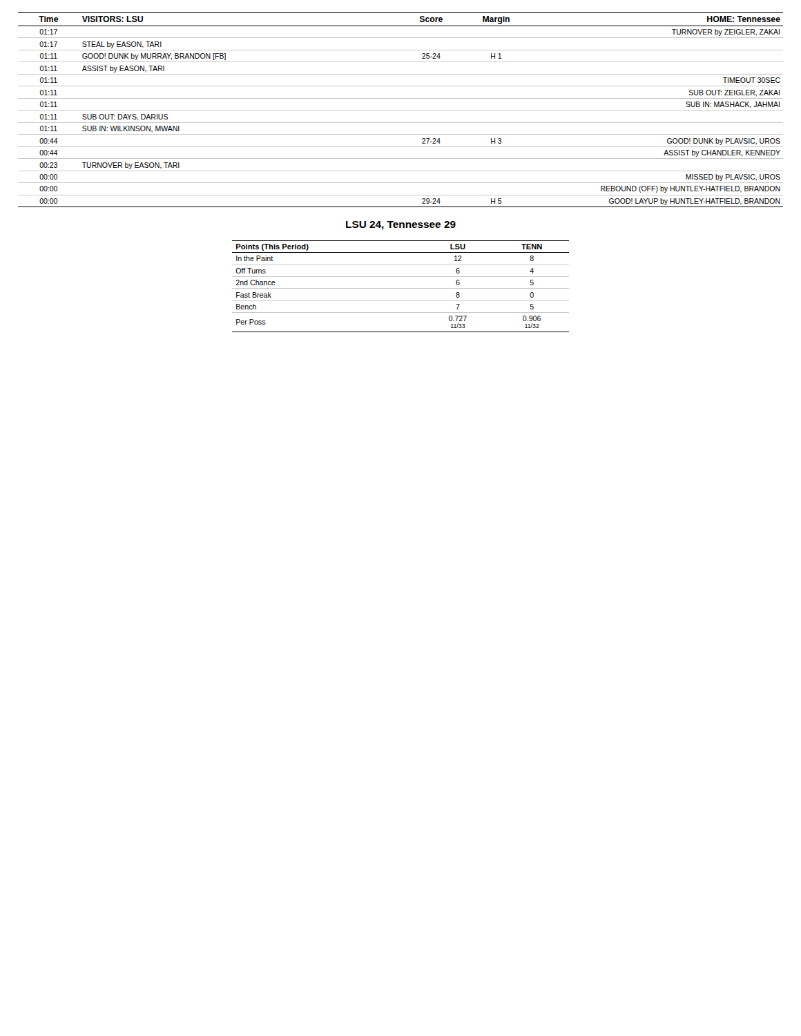| Time | VISITORS: LSU | Score | Margin | HOME: Tennessee |
| --- | --- | --- | --- | --- |
| 01:17 | | | | TURNOVER by ZEIGLER, ZAKAI |
| 01:17 | STEAL by EASON, TARI | | | |
| 01:11 | GOOD! DUNK by MURRAY, BRANDON [FB] | 25-24 | H 1 | |
| 01:11 | ASSIST by EASON, TARI | | | |
| 01:11 | | | | TIMEOUT 30SEC |
| 01:11 | | | | SUB OUT: ZEIGLER, ZAKAI |
| 01:11 | | | | SUB IN: MASHACK, JAHMAI |
| 01:11 | SUB OUT: DAYS, DARIUS | | | |
| 01:11 | SUB IN: WILKINSON, MWANI | | | |
| 00:44 | | 27-24 | H 3 | GOOD! DUNK by PLAVSIC, UROS |
| 00:44 | | | | ASSIST by CHANDLER, KENNEDY |
| 00:23 | TURNOVER by EASON, TARI | | | |
| 00:00 | | | | MISSED by PLAVSIC, UROS |
| 00:00 | | | | REBOUND (OFF) by HUNTLEY-HATFIELD, BRANDON |
| 00:00 | | 29-24 | H 5 | GOOD! LAYUP by HUNTLEY-HATFIELD, BRANDON |
LSU 24, Tennessee 29
| Points (This Period) | LSU | TENN |
| --- | --- | --- |
| In the Paint | 12 | 8 |
| Off Turns | 6 | 4 |
| 2nd Chance | 6 | 5 |
| Fast Break | 8 | 0 |
| Bench | 7 | 5 |
| Per Poss | 0.727 11/33 | 0.906 11/32 |